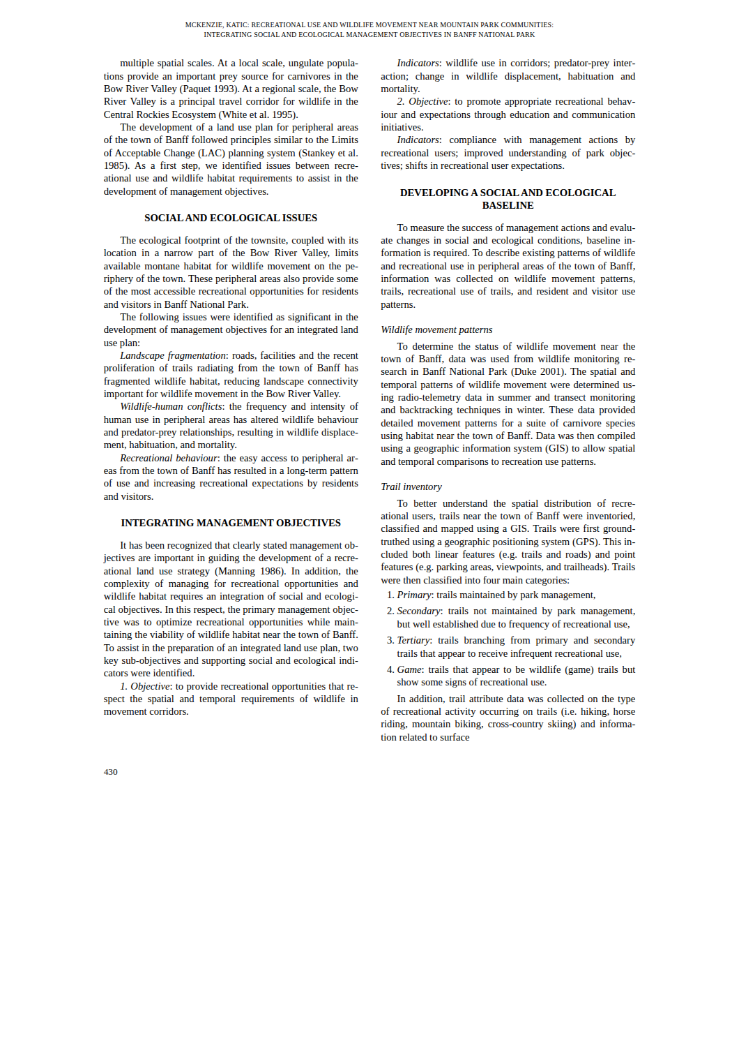McKenzie, Katic: Recreational Use and Wildlife Movement Near Mountain Park Communities:
Integrating Social and Ecological Management Objectives in Banff National Park
multiple spatial scales. At a local scale, ungulate populations provide an important prey source for carnivores in the Bow River Valley (Paquet 1993). At a regional scale, the Bow River Valley is a principal travel corridor for wildlife in the Central Rockies Ecosystem (White et al. 1995).
The development of a land use plan for peripheral areas of the town of Banff followed principles similar to the Limits of Acceptable Change (LAC) planning system (Stankey et al. 1985). As a first step, we identified issues between recreational use and wildlife habitat requirements to assist in the development of management objectives.
Social and Ecological Issues
The ecological footprint of the townsite, coupled with its location in a narrow part of the Bow River Valley, limits available montane habitat for wildlife movement on the periphery of the town. These peripheral areas also provide some of the most accessible recreational opportunities for residents and visitors in Banff National Park.
The following issues were identified as significant in the development of management objectives for an integrated land use plan:
Landscape fragmentation: roads, facilities and the recent proliferation of trails radiating from the town of Banff has fragmented wildlife habitat, reducing landscape connectivity important for wildlife movement in the Bow River Valley.
Wildlife-human conflicts: the frequency and intensity of human use in peripheral areas has altered wildlife behaviour and predator-prey relationships, resulting in wildlife displacement, habituation, and mortality.
Recreational behaviour: the easy access to peripheral areas from the town of Banff has resulted in a long-term pattern of use and increasing recreational expectations by residents and visitors.
Integrating Management Objectives
It has been recognized that clearly stated management objectives are important in guiding the development of a recreational land use strategy (Manning 1986). In addition, the complexity of managing for recreational opportunities and wildlife habitat requires an integration of social and ecological objectives. In this respect, the primary management objective was to optimize recreational opportunities while maintaining the viability of wildlife habitat near the town of Banff. To assist in the preparation of an integrated land use plan, two key sub-objectives and supporting social and ecological indicators were identified.
1. Objective: to provide recreational opportunities that respect the spatial and temporal requirements of wildlife in movement corridors.
Indicators: wildlife use in corridors; predator-prey interaction; change in wildlife displacement, habituation and mortality.
2. Objective: to promote appropriate recreational behaviour and expectations through education and communication initiatives.
Indicators: compliance with management actions by recreational users; improved understanding of park objectives; shifts in recreational user expectations.
Developing a Social and Ecological Baseline
To measure the success of management actions and evaluate changes in social and ecological conditions, baseline information is required. To describe existing patterns of wildlife and recreational use in peripheral areas of the town of Banff, information was collected on wildlife movement patterns, trails, recreational use of trails, and resident and visitor use patterns.
Wildlife movement patterns
To determine the status of wildlife movement near the town of Banff, data was used from wildlife monitoring research in Banff National Park (Duke 2001). The spatial and temporal patterns of wildlife movement were determined using radio-telemetry data in summer and transect monitoring and backtracking techniques in winter. These data provided detailed movement patterns for a suite of carnivore species using habitat near the town of Banff. Data was then compiled using a geographic information system (GIS) to allow spatial and temporal comparisons to recreation use patterns.
Trail inventory
To better understand the spatial distribution of recreational users, trails near the town of Banff were inventoried, classified and mapped using a GIS. Trails were first ground-truthed using a geographic positioning system (GPS). This included both linear features (e.g. trails and roads) and point features (e.g. parking areas, viewpoints, and trailheads). Trails were then classified into four main categories:
Primary: trails maintained by park management,
Secondary: trails not maintained by park management, but well established due to frequency of recreational use,
Tertiary: trails branching from primary and secondary trails that appear to receive infrequent recreational use,
Game: trails that appear to be wildlife (game) trails but show some signs of recreational use.
In addition, trail attribute data was collected on the type of recreational activity occurring on trails (i.e. hiking, horse riding, mountain biking, cross-country skiing) and information related to surface
430